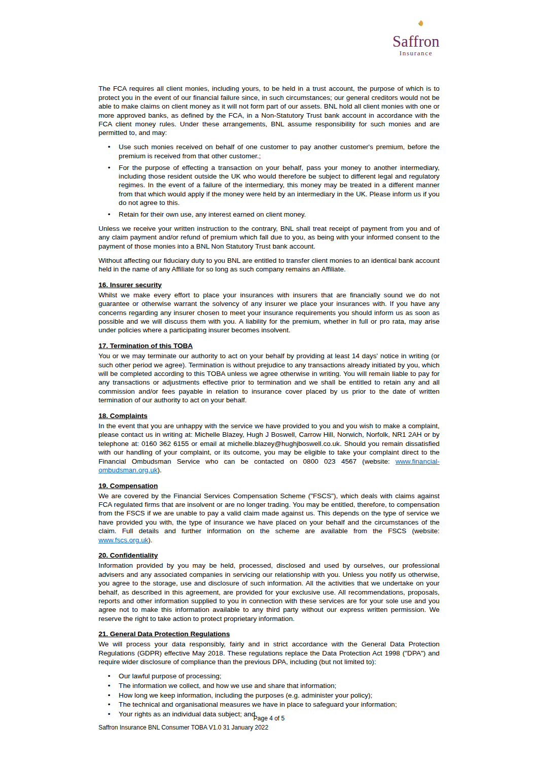Saffron
Insurance
The FCA requires all client monies, including yours, to be held in a trust account, the purpose of which is to protect you in the event of our financial failure since, in such circumstances; our general creditors would not be able to make claims on client money as it will not form part of our assets. BNL hold all client monies with one or more approved banks, as defined by the FCA, in a Non-Statutory Trust bank account in accordance with the FCA client money rules. Under these arrangements, BNL assume responsibility for such monies and are permitted to, and may:
Use such monies received on behalf of one customer to pay another customer's premium, before the premium is received from that other customer.;
For the purpose of effecting a transaction on your behalf, pass your money to another intermediary, including those resident outside the UK who would therefore be subject to different legal and regulatory regimes. In the event of a failure of the intermediary, this money may be treated in a different manner from that which would apply if the money were held by an intermediary in the UK. Please inform us if you do not agree to this.
Retain for their own use, any interest earned on client money.
Unless we receive your written instruction to the contrary, BNL shall treat receipt of payment from you and of any claim payment and/or refund of premium which fall due to you, as being with your informed consent to the payment of those monies into a BNL Non Statutory Trust bank account.
Without affecting our fiduciary duty to you BNL are entitled to transfer client monies to an identical bank account held in the name of any Affiliate for so long as such company remains an Affiliate.
16. Insurer security
Whilst we make every effort to place your insurances with insurers that are financially sound we do not guarantee or otherwise warrant the solvency of any insurer we place your insurances with. If you have any concerns regarding any insurer chosen to meet your insurance requirements you should inform us as soon as possible and we will discuss them with you. A liability for the premium, whether in full or pro rata, may arise under policies where a participating insurer becomes insolvent.
17. Termination of this TOBA
You or we may terminate our authority to act on your behalf by providing at least 14 days' notice in writing (or such other period we agree). Termination is without prejudice to any transactions already initiated by you, which will be completed according to this TOBA unless we agree otherwise in writing. You will remain liable to pay for any transactions or adjustments effective prior to termination and we shall be entitled to retain any and all commission and/or fees payable in relation to insurance cover placed by us prior to the date of written termination of our authority to act on your behalf.
18. Complaints
In the event that you are unhappy with the service we have provided to you and you wish to make a complaint, please contact us in writing at: Michelle Blazey, Hugh J Boswell, Carrow Hill, Norwich, Norfolk, NR1 2AH or by telephone at: 0160 362 6155 or email at michelle.blazey@hughjboswell.co.uk. Should you remain dissatisfied with our handling of your complaint, or its outcome, you may be eligible to take your complaint direct to the Financial Ombudsman Service who can be contacted on 0800 023 4567 (website: www.financial-ombudsman.org.uk).
19. Compensation
We are covered by the Financial Services Compensation Scheme ("FSCS"), which deals with claims against FCA regulated firms that are insolvent or are no longer trading. You may be entitled, therefore, to compensation from the FSCS if we are unable to pay a valid claim made against us. This depends on the type of service we have provided you with, the type of insurance we have placed on your behalf and the circumstances of the claim. Full details and further information on the scheme are available from the FSCS (website: www.fscs.org.uk).
20. Confidentiality
Information provided by you may be held, processed, disclosed and used by ourselves, our professional advisers and any associated companies in servicing our relationship with you. Unless you notify us otherwise, you agree to the storage, use and disclosure of such information. All the activities that we undertake on your behalf, as described in this agreement, are provided for your exclusive use. All recommendations, proposals, reports and other information supplied to you in connection with these services are for your sole use and you agree not to make this information available to any third party without our express written permission. We reserve the right to take action to protect proprietary information.
21. General Data Protection Regulations
We will process your data responsibly, fairly and in strict accordance with the General Data Protection Regulations (GDPR) effective May 2018. These regulations replace the Data Protection Act 1998 ("DPA") and require wider disclosure of compliance than the previous DPA, including (but not limited to):
Our lawful purpose of processing;
The information we collect, and how we use and share that information;
How long we keep information, including the purposes (e.g. administer your policy);
The technical and organisational measures we have in place to safeguard your information;
Your rights as an individual data subject; and
Page 4 of 5
Saffron Insurance BNL Consumer TOBA V1.0 31 January 2022